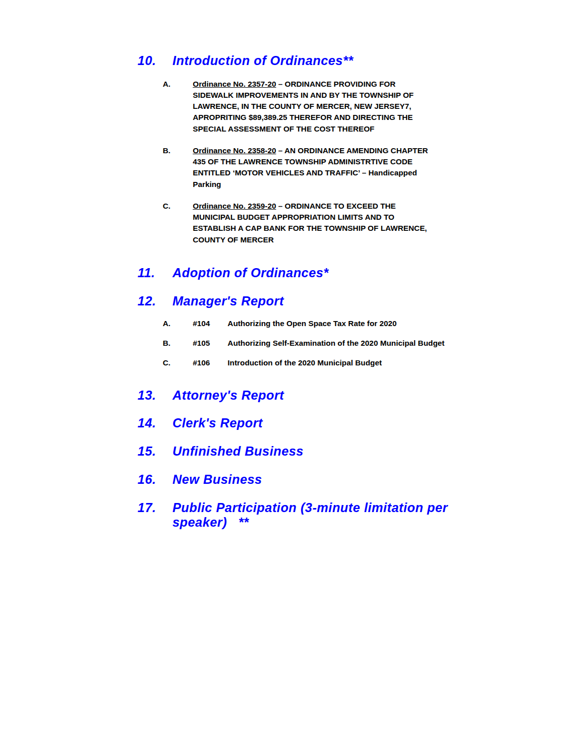10. Introduction of Ordinances**
A. Ordinance No. 2357-20 – ORDINANCE PROVIDING FOR SIDEWALK IMPROVEMENTS IN AND BY THE TOWNSHIP OF LAWRENCE, IN THE COUNTY OF MERCER, NEW JERSEY7, APROPRITING $89,389.25 THEREFOR AND DIRECTING THE SPECIAL ASSESSMENT OF THE COST THEREOF
B. Ordinance No. 2358-20 – AN ORDINANCE AMENDING CHAPTER 435 OF THE LAWRENCE TOWNSHIP ADMINISTRTIVE CODE ENTITLED ‘MOTOR VEHICLES AND TRAFFIC’ – Handicapped Parking
C. Ordinance No. 2359-20 – ORDINANCE TO EXCEED THE MUNICIPAL BUDGET APPROPRIATION LIMITS AND TO ESTABLISH A CAP BANK FOR THE TOWNSHIP OF LAWRENCE, COUNTY OF MERCER
11. Adoption of Ordinances*
12. Manager's Report
A. #104 Authorizing the Open Space Tax Rate for 2020
B. #105 Authorizing Self-Examination of the 2020 Municipal Budget
C. #106 Introduction of the 2020 Municipal Budget
13. Attorney's Report
14. Clerk's Report
15. Unfinished Business
16. New Business
17. Public Participation (3-minute limitation per speaker) **